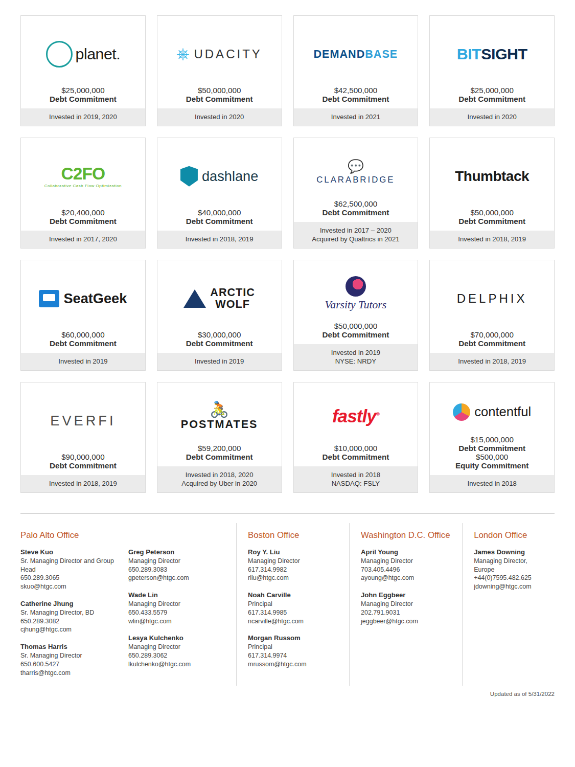planet.
$25,000,000Debt Commitment
Invested in 2019, 2020
⎈ UDACITY
$50,000,000Debt Commitment
Invested in 2020
DEMAND BASE
$42,500,000Debt Commitment
Invested in 2021
BIT SIGHT
$25,000,000Debt Commitment
Invested in 2020
C2FO
Collaborative Cash Flow Optimization
$20,400,000Debt Commitment
Invested in 2017, 2020
dashlane
$40,000,000Debt Commitment
Invested in 2018, 2019
💬
CLARABRIDGE
$62,500,000Debt Commitment
Invested in 2017 – 2020
Acquired by Qualtrics in 2021
Thumbtack
$50,000,000Debt Commitment
Invested in 2018, 2019
SeatGeek
$60,000,000Debt Commitment
Invested in 2019
ARCTIC
WOLF
$30,000,000Debt Commitment
Invested in 2019
Varsity Tutors
$50,000,000Debt Commitment
Invested in 2019
NYSE: NRDY
DELPHIX
$70,000,000Debt Commitment
Invested in 2018, 2019
EVERFI
$90,000,000Debt Commitment
Invested in 2018, 2019
🚴
POSTMATES
$59,200,000Debt Commitment
Invested in 2018, 2020
Acquired by Uber in 2020
fastly®
$10,000,000Debt Commitment
Invested in 2018
NASDAQ: FSLY
contentful
$15,000,000Debt Commitment $500,000Equity Commitment
Invested in 2018
Palo Alto Office
Steve Kuo
Sr. Managing Director and Group Head
650.289.3065
skuo@htgc.com
Catherine Jhung
Sr. Managing Director, BD
650.289.3082
cjhung@htgc.com
Thomas Harris
Sr. Managing Director
650.600.5427
tharris@htgc.com
Greg Peterson
Managing Director
650.289.3083
gpeterson@htgc.com
Wade Lin
Managing Director
650.433.5579
wlin@htgc.com
Lesya Kulchenko
Managing Director
650.289.3062
lkulchenko@htgc.com
Boston Office
Roy Y. Liu
Managing Director
617.314.9982
rliu@htgc.com
Noah Carville
Principal
617.314.9985
ncarville@htgc.com
Morgan Russom
Principal
617.314.9974
mrussom@htgc.com
Washington D.C. Office
April Young
Managing Director
703.405.4496
ayoung@htgc.com
John Eggbeer
Managing Director
202.791.9031
jeggbeer@htgc.com
London Office
James Downing
Managing Director, Europe
+44(0)7595.482.625
jdowning@htgc.com
Updated as of 5/31/2022